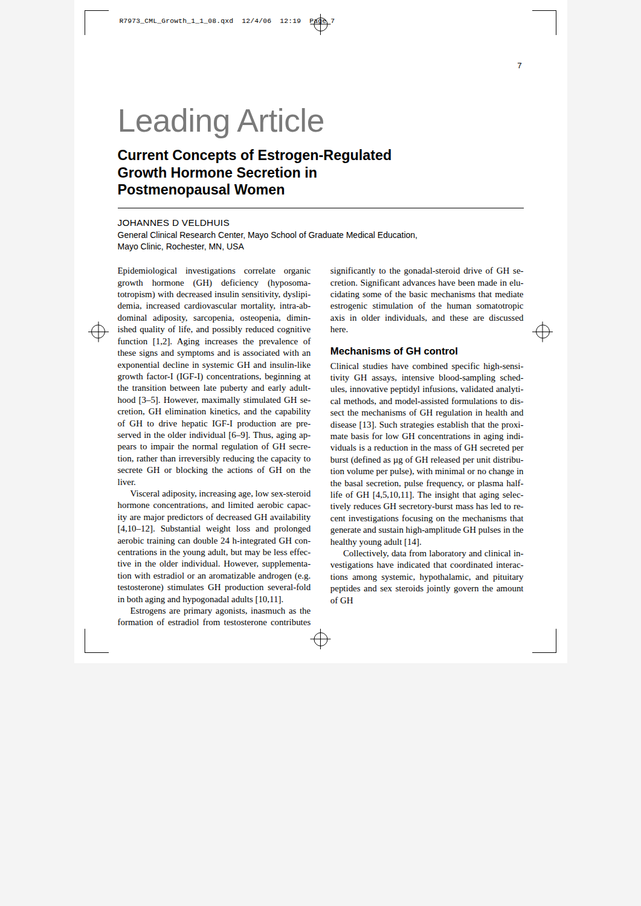R7973_CML_Growth_1_1_08.qxd 12/4/06 12:19 Page 7
7
Leading Article
Current Concepts of Estrogen-Regulated
Growth Hormone Secretion in
Postmenopausal Women
JOHANNES D VELDHUIS
General Clinical Research Center, Mayo School of Graduate Medical Education,
Mayo Clinic, Rochester, MN, USA
Epidemiological investigations correlate organic growth hormone (GH) deficiency (hyposomatotropism) with decreased insulin sensitivity, dyslipidemia, increased cardiovascular mortality, intra-abdominal adiposity, sarcopenia, osteopenia, diminished quality of life, and possibly reduced cognitive function [1,2]. Aging increases the prevalence of these signs and symptoms and is associated with an exponential decline in systemic GH and insulin-like growth factor-I (IGF-I) concentrations, beginning at the transition between late puberty and early adulthood [3–5]. However, maximally stimulated GH secretion, GH elimination kinetics, and the capability of GH to drive hepatic IGF-I production are preserved in the older individual [6–9]. Thus, aging appears to impair the normal regulation of GH secretion, rather than irreversibly reducing the capacity to secrete GH or blocking the actions of GH on the liver.
Visceral adiposity, increasing age, low sex-steroid hormone concentrations, and limited aerobic capacity are major predictors of decreased GH availability [4,10–12]. Substantial weight loss and prolonged aerobic training can double 24 h-integrated GH concentrations in the young adult, but may be less effective in the older individual. However, supplementation with estradiol or an aromatizable androgen (e.g. testosterone) stimulates GH production several-fold in both aging and hypogonadal adults [10,11].
Estrogens are primary agonists, inasmuch as the formation of estradiol from testosterone contributes significantly to the gonadal-steroid drive of GH secretion. Significant advances have been made in elucidating some of the basic mechanisms that mediate estrogenic stimulation of the human somatotropic axis in older individuals, and these are discussed here.
Mechanisms of GH control
Clinical studies have combined specific high-sensitivity GH assays, intensive blood-sampling schedules, innovative peptidyl infusions, validated analytical methods, and model-assisted formulations to dissect the mechanisms of GH regulation in health and disease [13]. Such strategies establish that the proximate basis for low GH concentrations in aging individuals is a reduction in the mass of GH secreted per burst (defined as µg of GH released per unit distribution volume per pulse), with minimal or no change in the basal secretion, pulse frequency, or plasma half-life of GH [4,5,10,11]. The insight that aging selectively reduces GH secretory-burst mass has led to recent investigations focusing on the mechanisms that generate and sustain high-amplitude GH pulses in the healthy young adult [14].
Collectively, data from laboratory and clinical investigations have indicated that coordinated interactions among systemic, hypothalamic, and pituitary peptides and sex steroids jointly govern the amount of GH